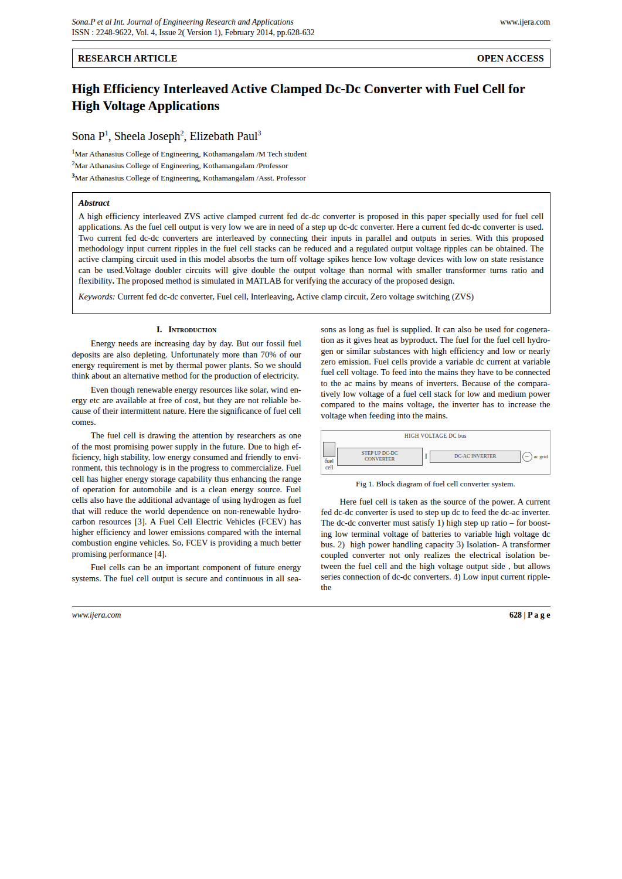Sona.P et al Int. Journal of Engineering Research and Applications
ISSN : 2248-9622, Vol. 4, Issue 2( Version 1), February 2014, pp.628-632
www.ijera.com
RESEARCH ARTICLE OPEN ACCESS
High Efficiency Interleaved Active Clamped Dc-Dc Converter with Fuel Cell for High Voltage Applications
Sona P1, Sheela Joseph2, Elizebath Paul3
1Mar Athanasius College of Engineering, Kothamangalam /M Tech student
2Mar Athanasius College of Engineering, Kothamangalam /Professor
3Mar Athanasius College of Engineering, Kothamangalam /Asst. Professor
Abstract
A high efficiency interleaved ZVS active clamped current fed dc-dc converter is proposed in this paper specially used for fuel cell applications. As the fuel cell output is very low we are in need of a step up dc-dc converter. Here a current fed dc-dc converter is used. Two current fed dc-dc converters are interleaved by connecting their inputs in parallel and outputs in series. With this proposed methodology input current ripples in the fuel cell stacks can be reduced and a regulated output voltage ripples can be obtained. The active clamping circuit used in this model absorbs the turn off voltage spikes hence low voltage devices with low on state resistance can be used.Voltage doubler circuits will give double the output voltage than normal with smaller transformer turns ratio and flexibility. The proposed method is simulated in MATLAB for verifying the accuracy of the proposed design.
Keywords: Current fed dc-dc converter, Fuel cell, Interleaving, Active clamp circuit, Zero voltage switching (ZVS)
I. Introduction
Energy needs are increasing day by day. But our fossil fuel deposits are also depleting. Unfortunately more than 70% of our energy requirement is met by thermal power plants. So we should think about an alternative method for the production of electricity.
Even though renewable energy resources like solar, wind energy etc are available at free of cost, but they are not reliable because of their intermittent nature. Here the significance of fuel cell comes.
The fuel cell is drawing the attention by researchers as one of the most promising power supply in the future. Due to high efficiency, high stability, low energy consumed and friendly to environment, this technology is in the progress to commercialize. Fuel cell has higher energy storage capability thus enhancing the range of operation for automobile and is a clean energy source. Fuel cells also have the additional advantage of using hydrogen as fuel that will reduce the world dependence on non-renewable hydrocarbon resources [3]. A Fuel Cell Electric Vehicles (FCEV) has higher efficiency and lower emissions compared with the internal combustion engine vehicles. So, FCEV is providing a much better promising performance [4].
Fuel cells can be an important component of future energy systems. The fuel cell output is secure and continuous in all seasons as long as fuel is supplied. It can also be used for cogeneration as it gives heat as byproduct. The fuel for the fuel cell hydrogen or similar substances with high efficiency and low or nearly zero emission. Fuel cells provide a variable dc current at variable fuel cell voltage. To feed into the mains they have to be connected to the ac mains by means of inverters. Because of the comparatively low voltage of a fuel cell stack for low and medium power compared to the mains voltage, the inverter has to increase the voltage when feeding into the mains.
HIGH VOLTAGE DC bus
fuel cell
STEP UP DC-DC
CONVERTER
‖
DC-AC INVERTER
∼
ac grid
Fig 1. Block diagram of fuel cell converter system.
Here fuel cell is taken as the source of the power. A current fed dc-dc converter is used to step up dc to feed the dc-ac inverter. The dc-dc converter must satisfy 1) high step up ratio – for boosting low terminal voltage of batteries to variable high voltage dc bus. 2) high power handling capacity 3) Isolation- A transformer coupled converter not only realizes the electrical isolation between the fuel cell and the high voltage output side , but allows series connection of dc-dc converters. 4) Low input current ripple- the
www.ijera.com 628 | P a g e